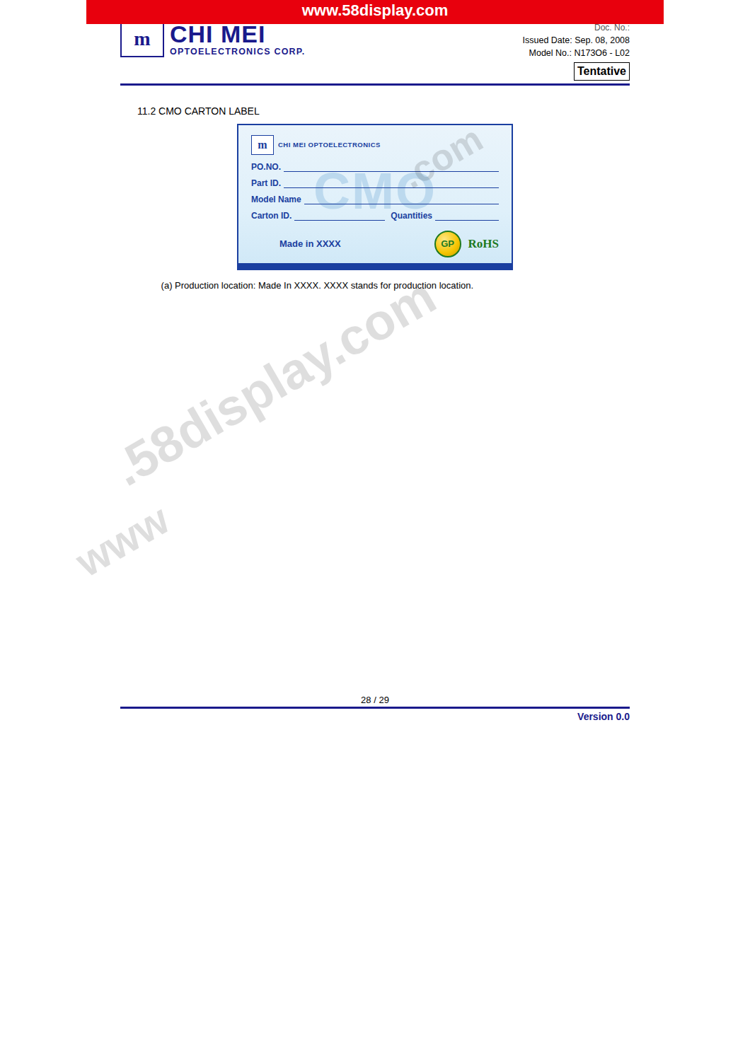www.58display.com
m
CHI MEI
OPTOELECTRONICS CORP.
Doc. No.:
Issued Date: Sep. 08, 2008
Model No.: N173O6 - L02
Tentative
11.2 CMO CARTON LABEL
CMO
m
CHI MEI OPTOELECTRONICS
PO.NO.
Part ID.
Model Name
Carton ID. Quantities
Made in XXXX
GP
RoHS
(a) Production location: Made In XXXX. XXXX stands for production location.
28 / 29
Version 0.0
.com
.58display.com
www